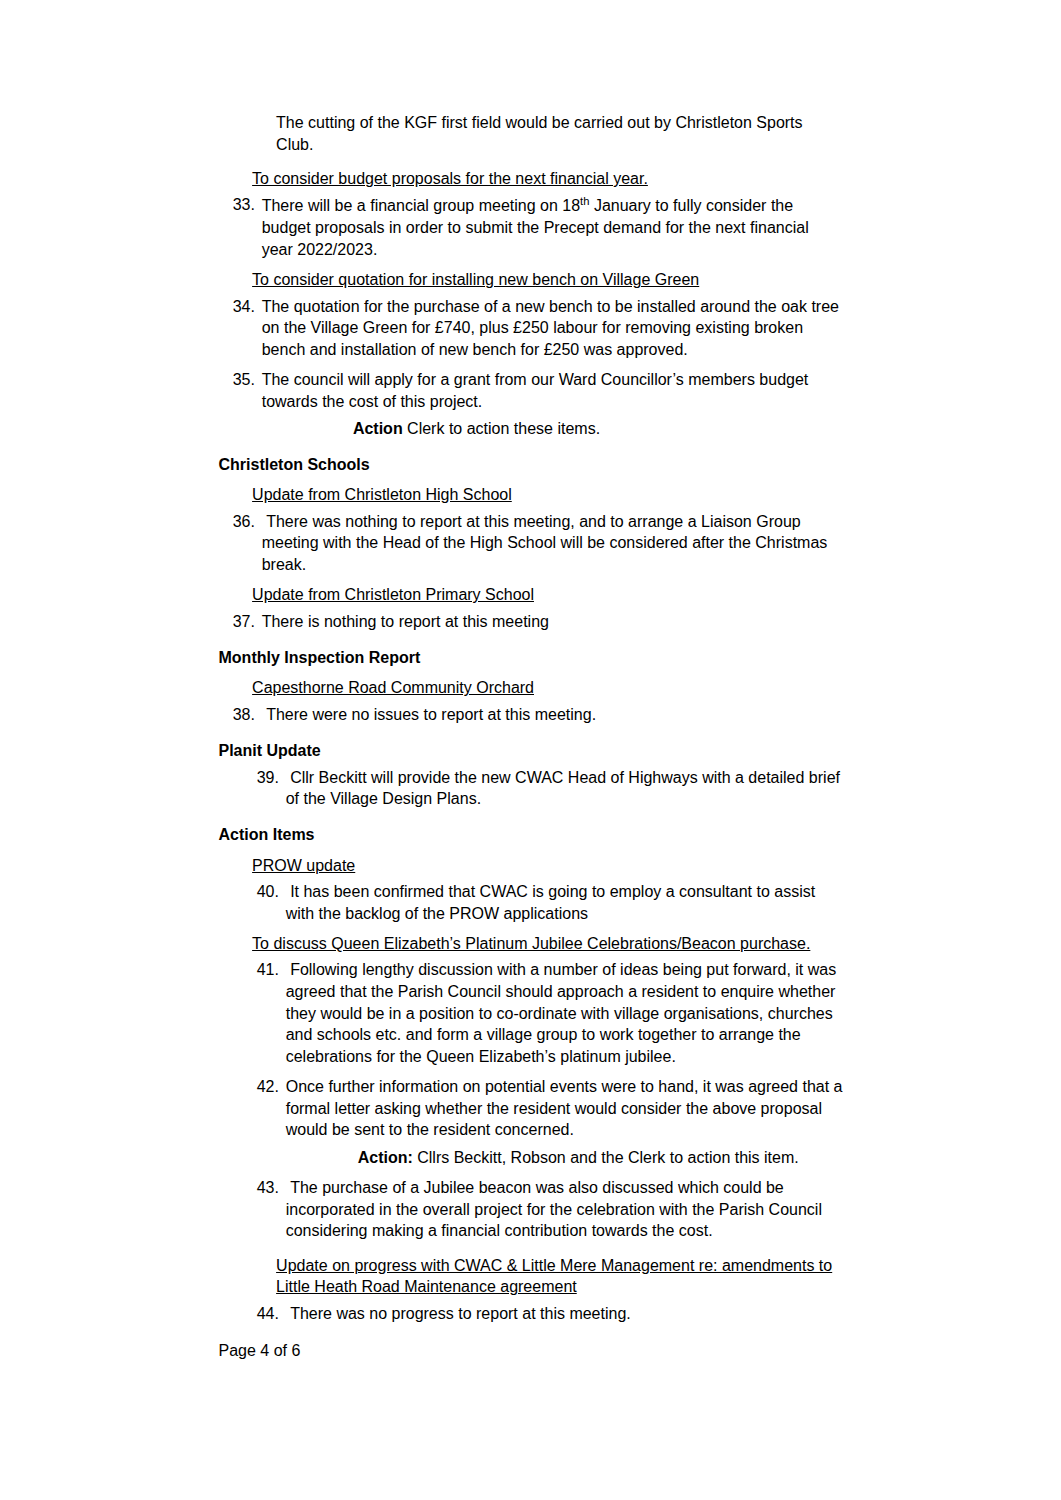The cutting of the KGF first field would be carried out by Christleton Sports Club.
To consider budget proposals for the next financial year.
33. There will be a financial group meeting on 18th January to fully consider the budget proposals in order to submit the Precept demand for the next financial year 2022/2023.
To consider quotation for installing new bench on Village Green
34. The quotation for the purchase of a new bench to be installed around the oak tree on the Village Green for £740, plus £250 labour for removing existing broken bench and installation of new bench for £250 was approved.
35. The council will apply for a grant from our Ward Councillor’s members budget towards the cost of this project.
Action Clerk to action these items.
Christleton Schools
Update from Christleton High School
36. There was nothing to report at this meeting, and to arrange a Liaison Group meeting with the Head of the High School will be considered after the Christmas break.
Update from Christleton Primary School
37. There is nothing to report at this meeting
Monthly Inspection Report
Capesthorne Road Community Orchard
38. There were no issues to report at this meeting.
Planit Update
39. Cllr Beckitt will provide the new CWAC Head of Highways with a detailed brief of the Village Design Plans.
Action Items
PROW update
40. It has been confirmed that CWAC is going to employ a consultant to assist with the backlog of the PROW applications
To discuss Queen Elizabeth’s Platinum Jubilee Celebrations/Beacon purchase.
41. Following lengthy discussion with a number of ideas being put forward, it was agreed that the Parish Council should approach a resident to enquire whether they would be in a position to co-ordinate with village organisations, churches and schools etc. and form a village group to work together to arrange the celebrations for the Queen Elizabeth’s platinum jubilee.
42. Once further information on potential events were to hand, it was agreed that a formal letter asking whether the resident would consider the above proposal would be sent to the resident concerned.
Action: Cllrs Beckitt, Robson and the Clerk to action this item.
43. The purchase of a Jubilee beacon was also discussed which could be incorporated in the overall project for the celebration with the Parish Council considering making a financial contribution towards the cost.
Update on progress with CWAC & Little Mere Management re: amendments to Little Heath Road Maintenance agreement
44. There was no progress to report at this meeting.
Page 4 of 6